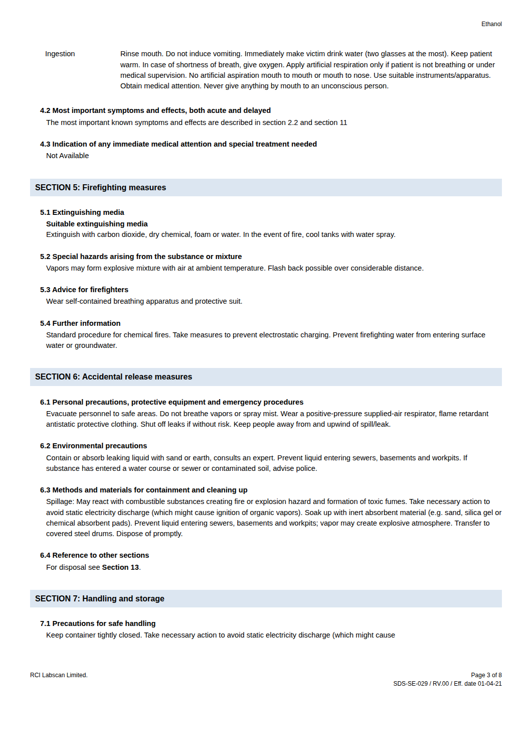Ethanol
Ingestion
Rinse mouth. Do not induce vomiting. Immediately make victim drink water (two glasses at the most). Keep patient warm. In case of shortness of breath, give oxygen. Apply artificial respiration only if patient is not breathing or under medical supervision. No artificial aspiration mouth to mouth or mouth to nose. Use suitable instruments/apparatus. Obtain medical attention. Never give anything by mouth to an unconscious person.
4.2 Most important symptoms and effects, both acute and delayed
The most important known symptoms and effects are described in section 2.2 and section 11
4.3 Indication of any immediate medical attention and special treatment needed
Not Available
SECTION 5: Firefighting measures
5.1 Extinguishing media
Suitable extinguishing media
Extinguish with carbon dioxide, dry chemical, foam or water. In the event of fire, cool tanks with water spray.
5.2 Special hazards arising from the substance or mixture
Vapors may form explosive mixture with air at ambient temperature. Flash back possible over considerable distance.
5.3 Advice for firefighters
Wear self-contained breathing apparatus and protective suit.
5.4 Further information
Standard procedure for chemical fires. Take measures to prevent electrostatic charging. Prevent firefighting water from entering surface water or groundwater.
SECTION 6: Accidental release measures
6.1 Personal precautions, protective equipment and emergency procedures
Evacuate personnel to safe areas. Do not breathe vapors or spray mist. Wear a positive-pressure supplied-air respirator, flame retardant antistatic protective clothing. Shut off leaks if without risk. Keep people away from and upwind of spill/leak.
6.2 Environmental precautions
Contain or absorb leaking liquid with sand or earth, consults an expert. Prevent liquid entering sewers, basements and workpits. If substance has entered a water course or sewer or contaminated soil, advise police.
6.3 Methods and materials for containment and cleaning up
Spillage: May react with combustible substances creating fire or explosion hazard and formation of toxic fumes. Take necessary action to avoid static electricity discharge (which might cause ignition of organic vapors). Soak up with inert absorbent material (e.g. sand, silica gel or chemical absorbent pads). Prevent liquid entering sewers, basements and workpits; vapor may create explosive atmosphere. Transfer to covered steel drums. Dispose of promptly.
6.4 Reference to other sections
For disposal see Section 13.
SECTION 7: Handling and storage
7.1 Precautions for safe handling
Keep container tightly closed. Take necessary action to avoid static electricity discharge (which might cause
RCI Labscan Limited.
Page 3 of 8
SDS-SE-029 / RV.00 / Eff. date 01-04-21